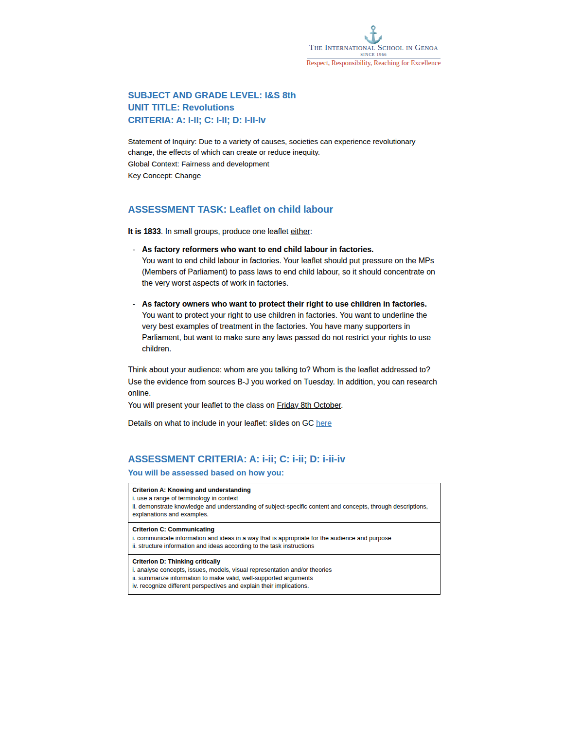⚓
The International School in Genoa
SINCE 1966
Respect, Responsibility, Reaching for Excellence
SUBJECT AND GRADE LEVEL: I&S 8th UNIT TITLE: Revolutions CRITERIA: A: i-ii; C: i-ii; D: i-ii-iv
Statement of Inquiry: Due to a variety of causes, societies can experience revolutionary change, the effects of which can create or reduce inequity.
Global Context: Fairness and development
Key Concept: Change
ASSESSMENT TASK: Leaflet on child labour
It is 1833. In small groups, produce one leaflet either:
As factory reformers who want to end child labour in factories.
You want to end child labour in factories. Your leaflet should put pressure on the MPs (Members of Parliament) to pass laws to end child labour, so it should concentrate on the very worst aspects of work in factories.
As factory owners who want to protect their right to use children in factories.
You want to protect your right to use children in factories. You want to underline the very best examples of treatment in the factories. You have many supporters in Parliament, but want to make sure any laws passed do not restrict your rights to use children.
Think about your audience: whom are you talking to? Whom is the leaflet addressed to?
Use the evidence from sources B-J you worked on Tuesday. In addition, you can research online.
You will present your leaflet to the class on Friday 8th October.
Details on what to include in your leaflet: slides on GC here
ASSESSMENT CRITERIA: A: i-ii; C: i-ii; D: i-ii-iv
You will be assessed based on how you:
| Criterion A: Knowing and understanding i. use a range of terminology in context ii. demonstrate knowledge and understanding of subject-specific content and concepts, through descriptions, explanations and examples. |
| Criterion C: Communicating i. communicate information and ideas in a way that is appropriate for the audience and purpose ii. structure information and ideas according to the task instructions |
| Criterion D: Thinking critically i. analyse concepts, issues, models, visual representation and/or theories ii. summarize information to make valid, well-supported arguments iv. recognize different perspectives and explain their implications. |